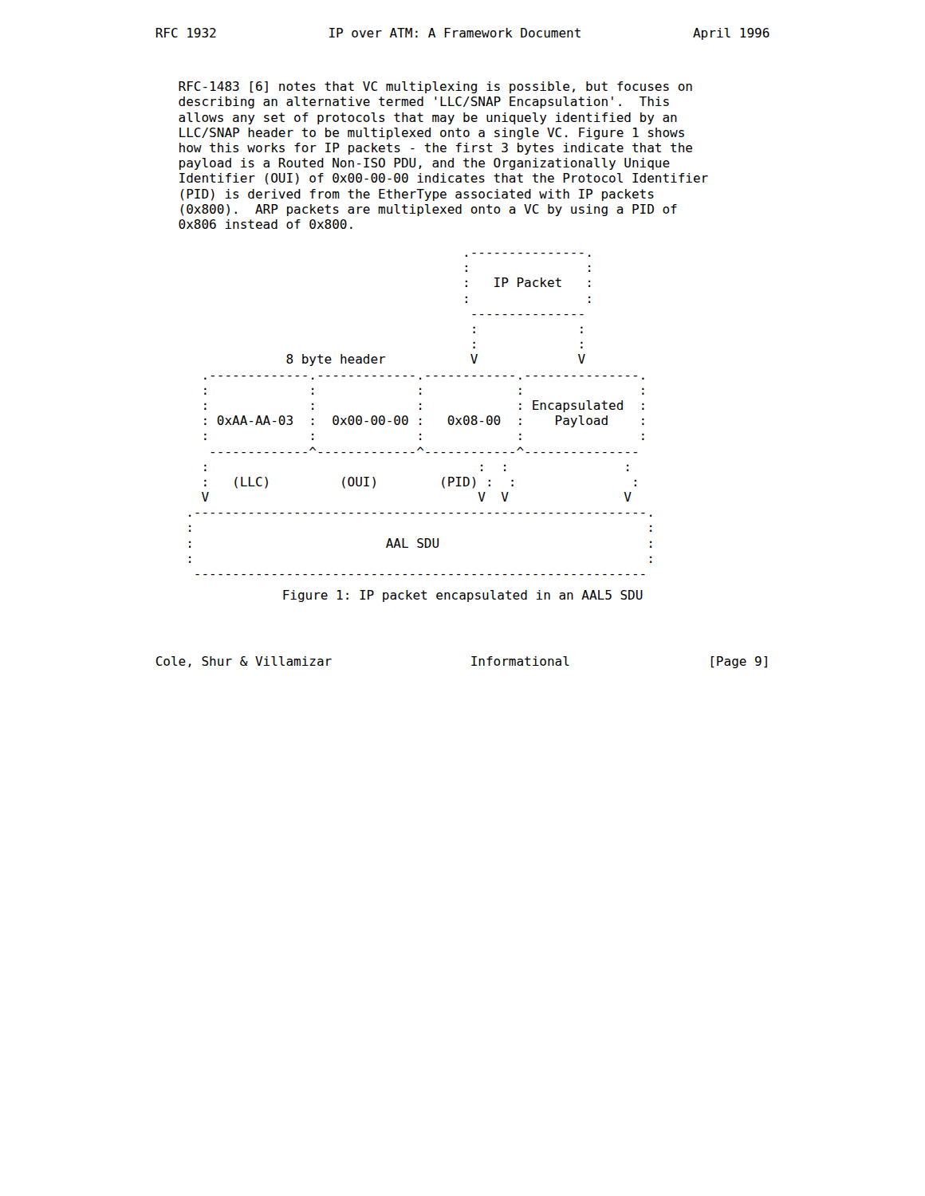RFC 1932 IP over ATM: A Framework Document April 1996
RFC-1483 [6] notes that VC multiplexing is possible, but focuses on describing an alternative termed 'LLC/SNAP Encapsulation'. This allows any set of protocols that may be uniquely identified by an LLC/SNAP header to be multiplexed onto a single VC. Figure 1 shows how this works for IP packets - the first 3 bytes indicate that the payload is a Routed Non-ISO PDU, and the Organizationally Unique Identifier (OUI) of 0x00-00-00 indicates that the Protocol Identifier (PID) is derived from the EtherType associated with IP packets (0x800). ARP packets are multiplexed onto a VC by using a PID of 0x806 instead of 0x800.
                                        .---------------.
                                        :               :
                                        :   IP Packet   :
                                        :               :
                                         ---------------
                                         :             :
                                         :             :
                 8 byte header           V             V
      .-------------.-------------.------------.---------------.
      :             :             :            :               :
      :             :             :            : Encapsulated  :
      : 0xAA-AA-03  :  0x00-00-00 :   0x08-00  :    Payload    :
      :             :             :            :               :
       -------------^-------------^------------^---------------
      :                                   :  :               :
      :   (LLC)         (OUI)        (PID) :  :               :
      V                                   V  V               V
    .-----------------------------------------------------------.
    :                                                           :
    :                         AAL SDU                           :
    :                                                           :
     -----------------------------------------------------------
Figure 1: IP packet encapsulated in an AAL5 SDU
Cole, Shur & Villamizar Informational [Page 9]